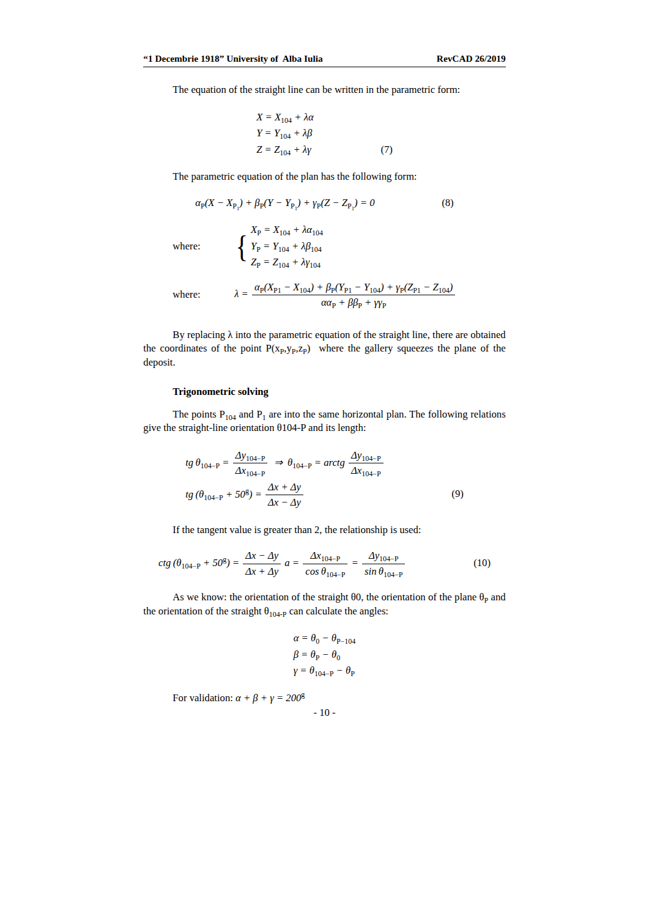“1 Decembrie 1918” University of Alba Iulia
RevCAD 26/2019
The equation of the straight line can be written in the parametric form:
X = X104 + λα
Y = Y104 + λβ
Z = Z104 + λγ
(7)
The parametric equation of the plan has the following form:
αP(X − XP1) + βP(Y − YP1) + γP(Z − ZP1) = 0 (8)
where:
{
XP = X104 + λα104
YP = Y104 + λβ104
ZP = Z104 + λγ104
where:
λ = αP(XP1 − X104) + βP(YP1 − Y104) + γP(ZP1 − Z104) ααP + ββP + γγP
By replacing λ into the parametric equation of the straight line, there are obtained the coordinates of the point P(xP,yP,zP) where the gallery squeezes the plane of the deposit.
Trigonometric solving
The points P104 and P1 are into the same horizontal plan. The following relations give the straight-line orientation θ104-P and its length:
tg θ104−P = Δy104−P Δx104−P ⇒ θ104−P = arctg Δy104−P Δx104−P
tg (θ104−P + 50g) = Δx + Δy Δx − Δy
(9)
If the tangent value is greater than 2, the relationship is used:
ctg (θ104−P + 50g) = Δx − Δy Δx + Δy a = Δx104−P cos θ104−P = Δy104−P sin θ104−P (10)
As we know: the orientation of the straight θ0, the orientation of the plane θP and the orientation of the straight θ104-P can calculate the angles:
α = θ0 − θP−104
β = θP − θ0
γ = θ104−P − θP
For validation: α + β + γ = 200g
- 10 -